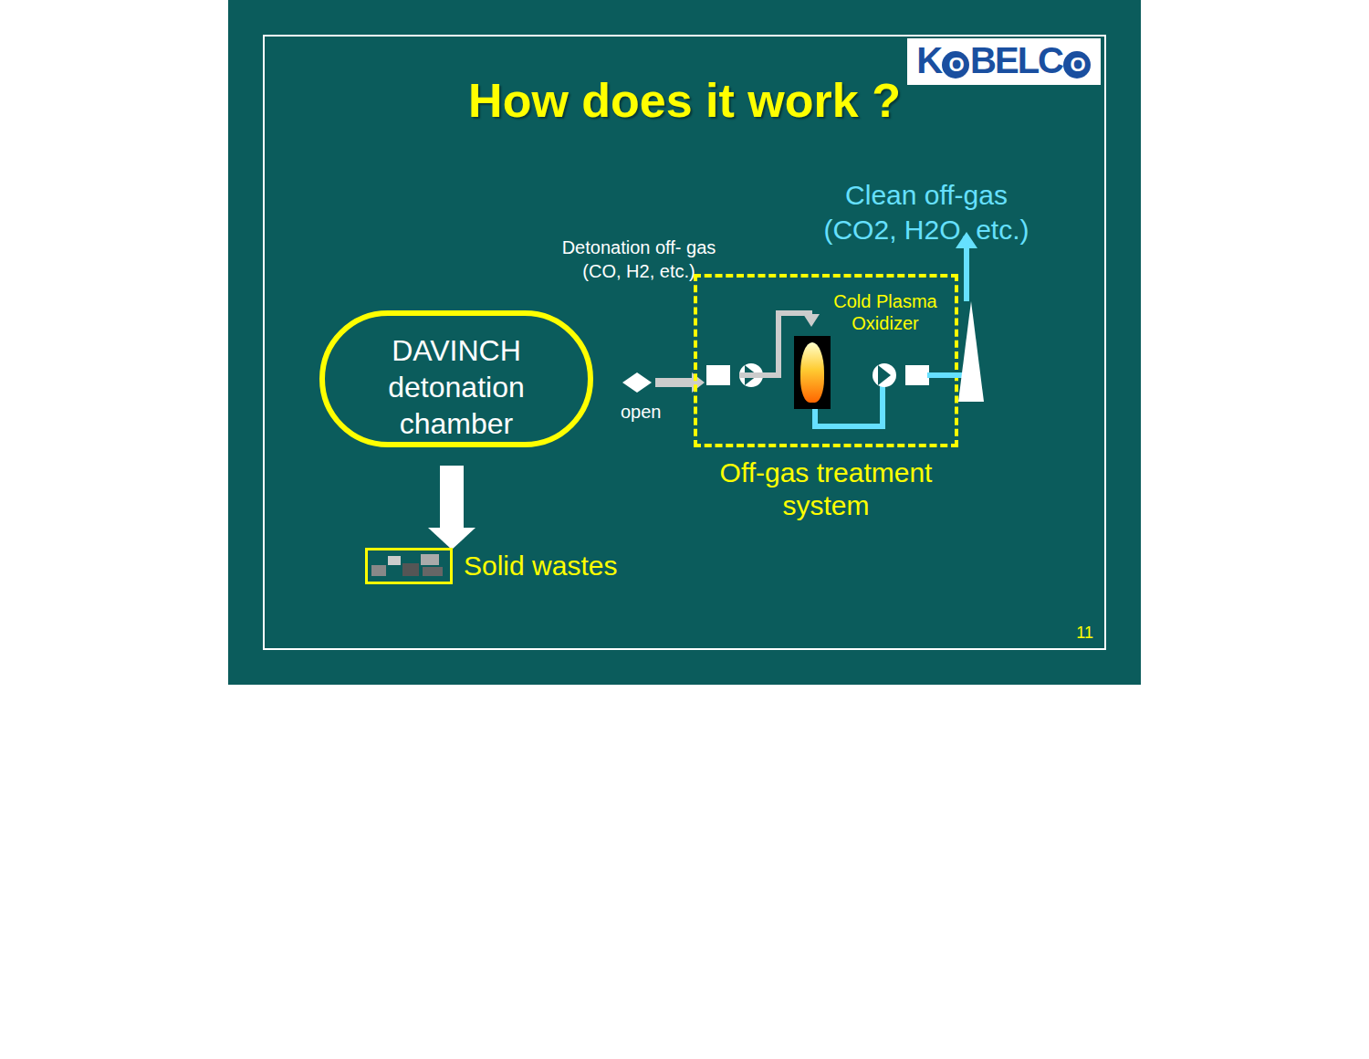KOBELCO
How does it work ?
Clean off-gas
(CO2, H2O, etc.)
Detonation off- gas
(CO, H2, etc.)
DAVINCH
detonation
chamber
open
Cold Plasma
Oxidizer
Off-gas treatment
system
Solid wastes
11